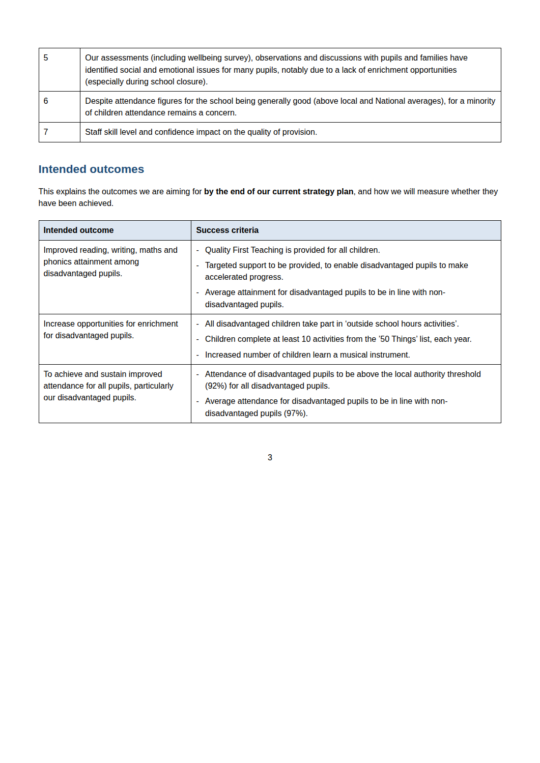| 5 | Our assessments (including wellbeing survey), observations and discussions with pupils and families have identified social and emotional issues for many pupils, notably due to a lack of enrichment opportunities (especially during school closure). |
| 6 | Despite attendance figures for the school being generally good (above local and National averages), for a minority of children attendance remains a concern. |
| 7 | Staff skill level and confidence impact on the quality of provision. |
Intended outcomes
This explains the outcomes we are aiming for by the end of our current strategy plan, and how we will measure whether they have been achieved.
| Intended outcome | Success criteria |
| --- | --- |
| Improved reading, writing, maths and phonics attainment among disadvantaged pupils. | Quality First Teaching is provided for all children. Targeted support to be provided, to enable disadvantaged pupils to make accelerated progress. Average attainment for disadvantaged pupils to be in line with non-disadvantaged pupils. |
| Increase opportunities for enrichment for disadvantaged pupils. | All disadvantaged children take part in ‘outside school hours activities’. Children complete at least 10 activities from the ’50 Things’ list, each year. Increased number of children learn a musical instrument. |
| To achieve and sustain improved attendance for all pupils, particularly our disadvantaged pupils. | Attendance of disadvantaged pupils to be above the local authority threshold (92%) for all disadvantaged pupils. Average attendance for disadvantaged pupils to be in line with non-disadvantaged pupils (97%). |
3